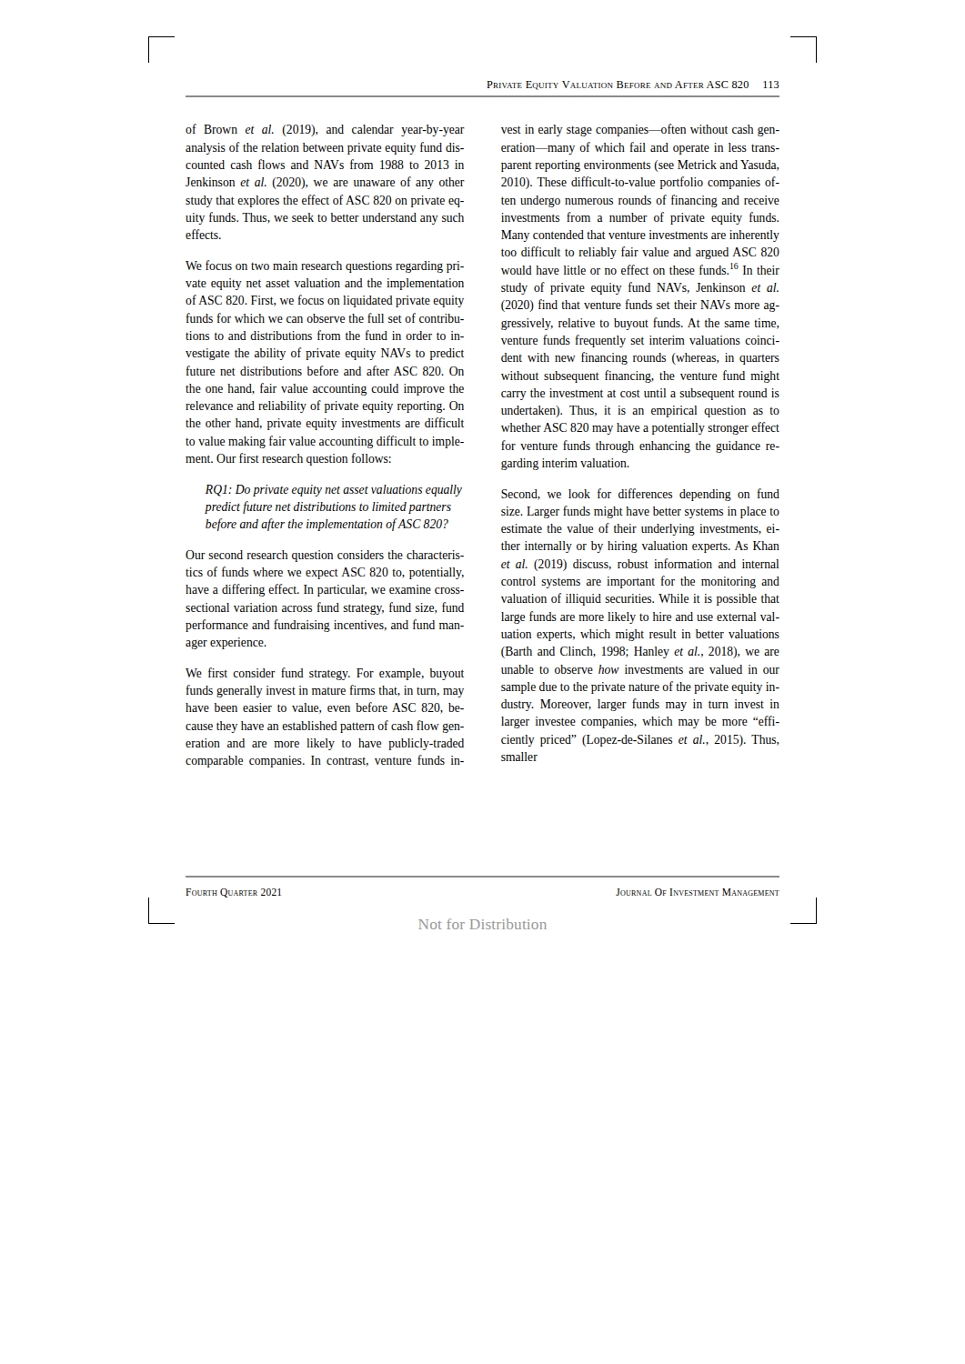Private Equity Valuation Before and After ASC 820113
of Brown et al. (2019), and calendar year-by-year analysis of the relation between private equity fund discounted cash flows and NAVs from 1988 to 2013 in Jenkinson et al. (2020), we are unaware of any other study that explores the effect of ASC 820 on private equity funds. Thus, we seek to better understand any such effects.
We focus on two main research questions regarding private equity net asset valuation and the implementation of ASC 820. First, we focus on liquidated private equity funds for which we can observe the full set of contributions to and distributions from the fund in order to investigate the ability of private equity NAVs to predict future net distributions before and after ASC 820. On the one hand, fair value accounting could improve the relevance and reliability of private equity reporting. On the other hand, private equity investments are difficult to value making fair value accounting difficult to implement. Our first research question follows:
RQ1: Do private equity net asset valuations equally predict future net distributions to limited partners before and after the implementation of ASC 820?
Our second research question considers the characteristics of funds where we expect ASC 820 to, potentially, have a differing effect. In particular, we examine cross-sectional variation across fund strategy, fund size, fund performance and fundraising incentives, and fund manager experience.
We first consider fund strategy. For example, buyout funds generally invest in mature firms that, in turn, may have been easier to value, even before ASC 820, because they have an established pattern of cash flow generation and are more likely to have publicly-traded comparable companies. In contrast, venture funds invest in early stage companies—often without cash generation—many of which fail and operate in less transparent reporting environments (see Metrick and Yasuda, 2010). These difficult-to-value portfolio companies often undergo numerous rounds of financing and receive investments from a number of private equity funds. Many contended that venture investments are inherently too difficult to reliably fair value and argued ASC 820 would have little or no effect on these funds.16 In their study of private equity fund NAVs, Jenkinson et al. (2020) find that venture funds set their NAVs more aggressively, relative to buyout funds. At the same time, venture funds frequently set interim valuations coincident with new financing rounds (whereas, in quarters without subsequent financing, the venture fund might carry the investment at cost until a subsequent round is undertaken). Thus, it is an empirical question as to whether ASC 820 may have a potentially stronger effect for venture funds through enhancing the guidance regarding interim valuation.
Second, we look for differences depending on fund size. Larger funds might have better systems in place to estimate the value of their underlying investments, either internally or by hiring valuation experts. As Khan et al. (2019) discuss, robust information and internal control systems are important for the monitoring and valuation of illiquid securities. While it is possible that large funds are more likely to hire and use external valuation experts, which might result in better valuations (Barth and Clinch, 1998; Hanley et al., 2018), we are unable to observe how investments are valued in our sample due to the private nature of the private equity industry. Moreover, larger funds may in turn invest in larger investee companies, which may be more “efficiently priced” (Lopez-de-Silanes et al., 2015). Thus, smaller
Fourth Quarter 2021 Journal Of Investment Management
Not for Distribution